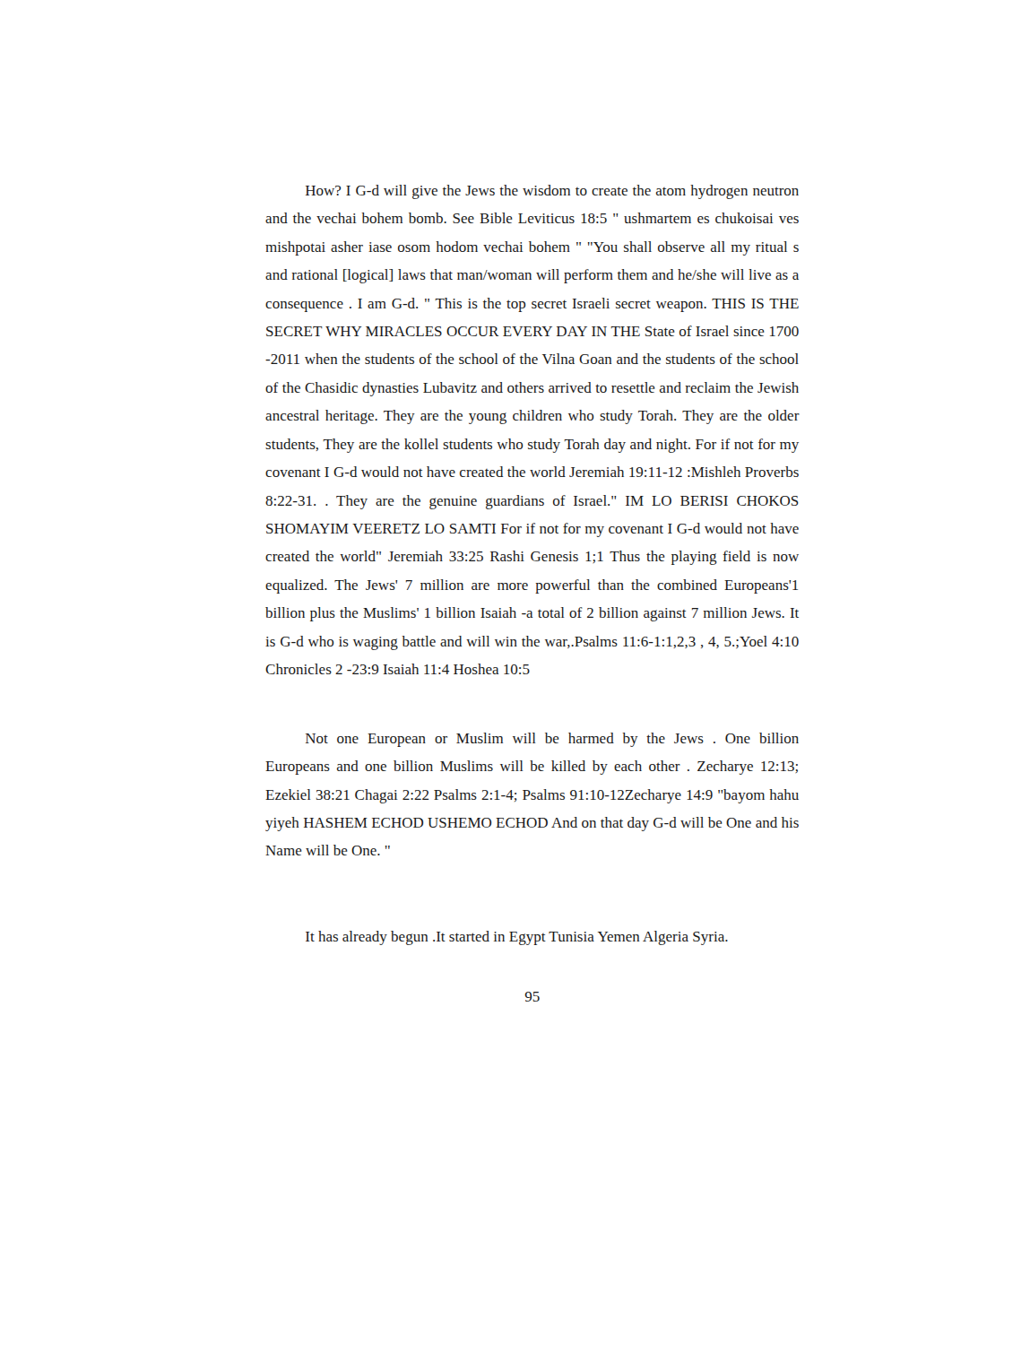How? I G-d will give the Jews the wisdom to create the atom hydrogen neutron and the vechai bohem bomb. See Bible Leviticus 18:5 " ushmartem es chukoisai ves mishpotai asher iase osom hodom vechai bohem " "You shall observe all my ritual s and rational [logical] laws that man/woman will perform them and he/she will live as a consequence . I am G-d. " This is the top secret Israeli secret weapon. THIS IS THE SECRET WHY MIRACLES OCCUR EVERY DAY IN THE State of Israel since 1700 -2011 when the students of the school of the Vilna Goan and the students of the school of the Chasidic dynasties Lubavitz and others arrived to resettle and reclaim the Jewish ancestral heritage. They are the young children who study Torah. They are the older students, They are the kollel students who study Torah day and night. For if not for my covenant I G-d would not have created the world Jeremiah 19:11-12 :Mishleh Proverbs 8:22-31. . They are the genuine guardians of Israel." IM LO BERISI CHOKOS SHOMAYIM VEERETZ LO SAMTI For if not for my covenant I G-d would not have created the world" Jeremiah 33:25 Rashi Genesis 1;1 Thus the playing field is now equalized. The Jews' 7 million are more powerful than the combined Europeans'1 billion plus the Muslims' 1 billion Isaiah -a total of 2 billion against 7 million Jews. It is G-d who is waging battle and will win the war,.Psalms 11:6-1:1,2,3 , 4, 5.;Yoel 4:10 Chronicles 2 -23:9 Isaiah 11:4 Hoshea 10:5
Not one European or Muslim will be harmed by the Jews . One billion Europeans and one billion Muslims will be killed by each other . Zecharye 12:13; Ezekiel 38:21 Chagai 2:22 Psalms 2:1-4; Psalms 91:10-12Zecharye 14:9 "bayom hahu yiyeh HASHEM ECHOD USHEMO ECHOD And on that day G-d will be One and his Name will be One. "
It has already begun .It started in Egypt Tunisia Yemen Algeria Syria.
95